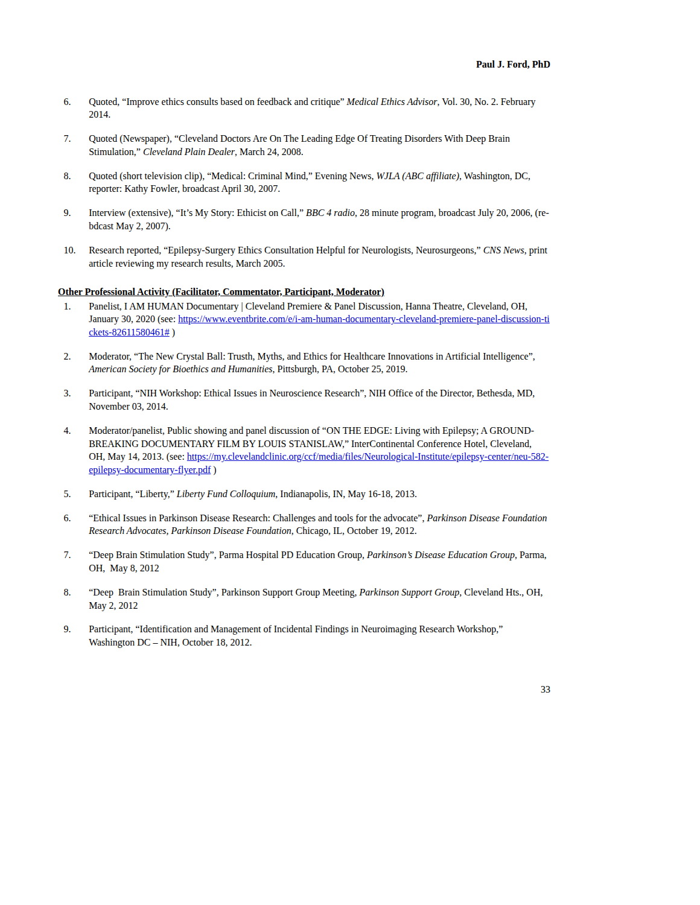Paul J. Ford, PhD
6. Quoted, “Improve ethics consults based on feedback and critique” Medical Ethics Advisor, Vol. 30, No. 2. February 2014.
7. Quoted (Newspaper), “Cleveland Doctors Are On The Leading Edge Of Treating Disorders With Deep Brain Stimulation,” Cleveland Plain Dealer, March 24, 2008.
8. Quoted (short television clip), “Medical: Criminal Mind,” Evening News, WJLA (ABC affiliate), Washington, DC, reporter: Kathy Fowler, broadcast April 30, 2007.
9. Interview (extensive), “It’s My Story: Ethicist on Call,” BBC 4 radio, 28 minute program, broadcast July 20, 2006, (re-bdcast May 2, 2007).
10. Research reported, “Epilepsy-Surgery Ethics Consultation Helpful for Neurologists, Neurosurgeons,” CNS News, print article reviewing my research results, March 2005.
Other Professional Activity (Facilitator, Commentator, Participant, Moderator)
1. Panelist, I AM HUMAN Documentary | Cleveland Premiere & Panel Discussion, Hanna Theatre, Cleveland, OH, January 30, 2020 (see: https://www.eventbrite.com/e/i-am-human-documentary-cleveland-premiere-panel-discussion-tickets-82611580461# )
2. Moderator, “The New Crystal Ball: Trusth, Myths, and Ethics for Healthcare Innovations in Artificial Intelligence”, American Society for Bioethics and Humanities, Pittsburgh, PA, October 25, 2019.
3. Participant, “NIH Workshop: Ethical Issues in Neuroscience Research”, NIH Office of the Director, Bethesda, MD, November 03, 2014.
4. Moderator/panelist, Public showing and panel discussion of “ON THE EDGE: Living with Epilepsy; A GROUND-BREAKING DOCUMENTARY FILM BY LOUIS STANISLAW,” InterContinental Conference Hotel, Cleveland, OH, May 14, 2013. (see: https://my.clevelandclinic.org/ccf/media/files/Neurological-Institute/epilepsy-center/neu-582-epilepsy-documentary-flyer.pdf )
5. Participant, “Liberty,” Liberty Fund Colloquium, Indianapolis, IN, May 16-18, 2013.
6. “Ethical Issues in Parkinson Disease Research: Challenges and tools for the advocate”, Parkinson Disease Foundation Research Advocates, Parkinson Disease Foundation, Chicago, IL, October 19, 2012.
7. “Deep Brain Stimulation Study”, Parma Hospital PD Education Group, Parkinson’s Disease Education Group, Parma, OH, May 8, 2012
8. “Deep Brain Stimulation Study”, Parkinson Support Group Meeting, Parkinson Support Group, Cleveland Hts., OH, May 2, 2012
9. Participant, “Identification and Management of Incidental Findings in Neuroimaging Research Workshop,” Washington DC – NIH, October 18, 2012.
33